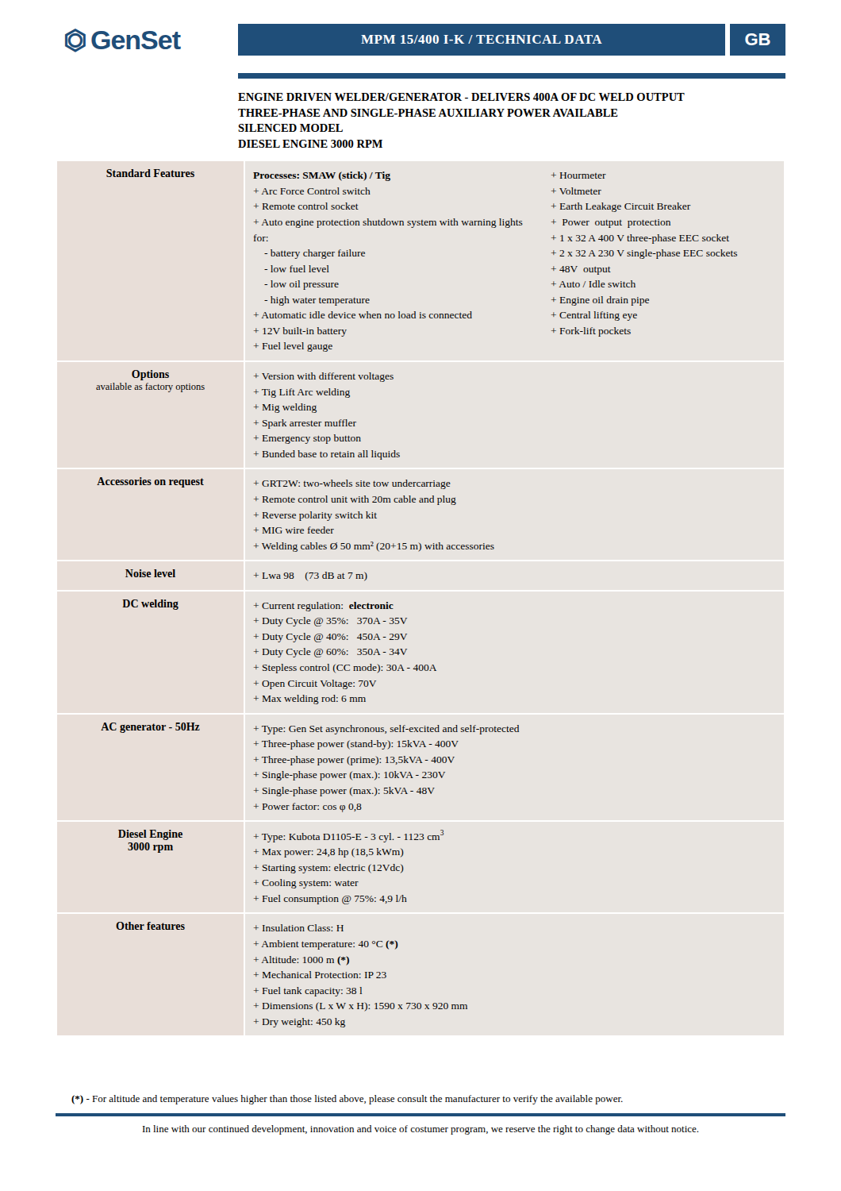⏣GenSet
MPM 15/400 I-K / TECHNICAL DATA
GB
ENGINE DRIVEN WELDER/GENERATOR - DELIVERS 400A OF DC WELD OUTPUT
THREE-PHASE AND SINGLE-PHASE AUXILIARY POWER AVAILABLE
SILENCED MODEL
DIESEL ENGINE 3000 RPM
| Standard Features | Processes: SMAW (stick) / Tig + Arc Force Control switch + Remote control socket + Auto engine protection shutdown system with warning lights for: - battery charger failure - low fuel level - low oil pressure - high water temperature + Automatic idle device when no load is connected + 12V built-in battery + Fuel level gauge + Hourmeter + Voltmeter + Earth Leakage Circuit Breaker + Power output protection + 1 x 32 A 400 V three-phase EEC socket + 2 x 32 A 230 V single-phase EEC sockets + 48V output + Auto / Idle switch + Engine oil drain pipe + Central lifting eye + Fork-lift pockets |
| Options available as factory options | + Version with different voltages + Tig Lift Arc welding + Mig welding + Spark arrester muffler + Emergency stop button + Bunded base to retain all liquids |
| Accessories on request | + GRT2W: two-wheels site tow undercarriage + Remote control unit with 20m cable and plug + Reverse polarity switch kit + MIG wire feeder + Welding cables Ø 50 mm² (20+15 m) with accessories |
| Noise level | + Lwa 98 (73 dB at 7 m) |
| DC welding | + Current regulation: electronic + Duty Cycle @ 35%: 370A - 35V + Duty Cycle @ 40%: 450A - 29V + Duty Cycle @ 60%: 350A - 34V + Stepless control (CC mode): 30A - 400A + Open Circuit Voltage: 70V + Max welding rod: 6 mm |
| AC generator - 50Hz | + Type: Gen Set asynchronous, self-excited and self-protected + Three-phase power (stand-by): 15kVA - 400V + Three-phase power (prime): 13,5kVA - 400V + Single-phase power (max.): 10kVA - 230V + Single-phase power (max.): 5kVA - 48V + Power factor: cos φ 0,8 |
| Diesel Engine 3000 rpm | + Type: Kubota D1105-E - 3 cyl. - 1123 cm 3 + Max power: 24,8 hp (18,5 kWm) + Starting system: electric (12Vdc) + Cooling system: water + Fuel consumption @ 75%: 4,9 l/h |
| Other features | + Insulation Class: H + Ambient temperature: 40 °C (*) + Altitude: 1000 m (*) + Mechanical Protection: IP 23 + Fuel tank capacity: 38 l + Dimensions (L x W x H): 1590 x 730 x 920 mm + Dry weight: 450 kg |
(*) - For altitude and temperature values higher than those listed above, please consult the manufacturer to verify the available power.
In line with our continued development, innovation and voice of costumer program, we reserve the right to change data without notice.